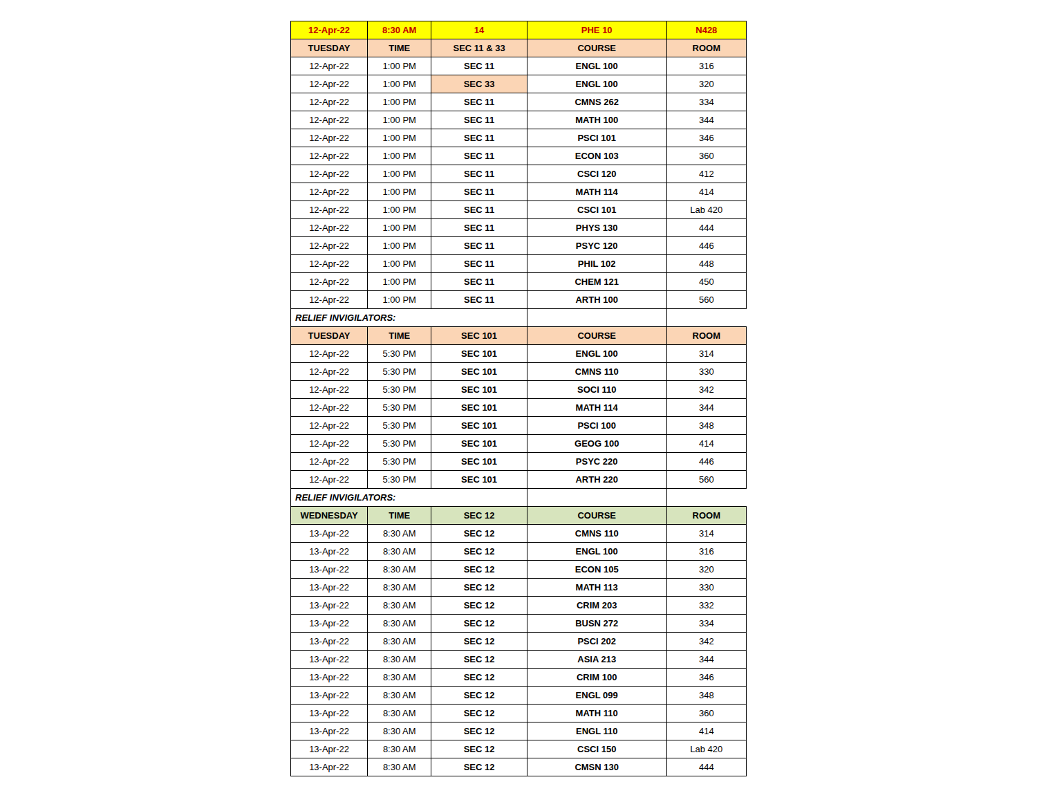| 12-Apr-22 | 8:30 AM | 14 | PHE 10 | N428 |
| TUESDAY | TIME | SEC 11 & 33 | COURSE | ROOM |
| 12-Apr-22 | 1:00 PM | SEC 11 | ENGL 100 | 316 |
| 12-Apr-22 | 1:00 PM | SEC 33 | ENGL 100 | 320 |
| 12-Apr-22 | 1:00 PM | SEC 11 | CMNS 262 | 334 |
| 12-Apr-22 | 1:00 PM | SEC 11 | MATH 100 | 344 |
| 12-Apr-22 | 1:00 PM | SEC 11 | PSCI 101 | 346 |
| 12-Apr-22 | 1:00 PM | SEC 11 | ECON 103 | 360 |
| 12-Apr-22 | 1:00 PM | SEC 11 | CSCI 120 | 412 |
| 12-Apr-22 | 1:00 PM | SEC 11 | MATH 114 | 414 |
| 12-Apr-22 | 1:00 PM | SEC 11 | CSCI 101 | Lab 420 |
| 12-Apr-22 | 1:00 PM | SEC 11 | PHYS 130 | 444 |
| 12-Apr-22 | 1:00 PM | SEC 11 | PSYC 120 | 446 |
| 12-Apr-22 | 1:00 PM | SEC 11 | PHIL 102 | 448 |
| 12-Apr-22 | 1:00 PM | SEC 11 | CHEM 121 | 450 |
| 12-Apr-22 | 1:00 PM | SEC 11 | ARTH 100 | 560 |
| RELIEF INVIGILATORS: | | | |
| TUESDAY | TIME | SEC 101 | COURSE | ROOM |
| 12-Apr-22 | 5:30 PM | SEC 101 | ENGL 100 | 314 |
| 12-Apr-22 | 5:30 PM | SEC 101 | CMNS 110 | 330 |
| 12-Apr-22 | 5:30 PM | SEC 101 | SOCI 110 | 342 |
| 12-Apr-22 | 5:30 PM | SEC 101 | MATH 114 | 344 |
| 12-Apr-22 | 5:30 PM | SEC 101 | PSCI 100 | 348 |
| 12-Apr-22 | 5:30 PM | SEC 101 | GEOG 100 | 414 |
| 12-Apr-22 | 5:30 PM | SEC 101 | PSYC 220 | 446 |
| 12-Apr-22 | 5:30 PM | SEC 101 | ARTH 220 | 560 |
| RELIEF INVIGILATORS: | | | |
| WEDNESDAY | TIME | SEC 12 | COURSE | ROOM |
| 13-Apr-22 | 8:30 AM | SEC 12 | CMNS 110 | 314 |
| 13-Apr-22 | 8:30 AM | SEC 12 | ENGL 100 | 316 |
| 13-Apr-22 | 8:30 AM | SEC 12 | ECON 105 | 320 |
| 13-Apr-22 | 8:30 AM | SEC 12 | MATH 113 | 330 |
| 13-Apr-22 | 8:30 AM | SEC 12 | CRIM 203 | 332 |
| 13-Apr-22 | 8:30 AM | SEC 12 | BUSN 272 | 334 |
| 13-Apr-22 | 8:30 AM | SEC 12 | PSCI 202 | 342 |
| 13-Apr-22 | 8:30 AM | SEC 12 | ASIA 213 | 344 |
| 13-Apr-22 | 8:30 AM | SEC 12 | CRIM 100 | 346 |
| 13-Apr-22 | 8:30 AM | SEC 12 | ENGL 099 | 348 |
| 13-Apr-22 | 8:30 AM | SEC 12 | MATH 110 | 360 |
| 13-Apr-22 | 8:30 AM | SEC 12 | ENGL 110 | 414 |
| 13-Apr-22 | 8:30 AM | SEC 12 | CSCI 150 | Lab 420 |
| 13-Apr-22 | 8:30 AM | SEC 12 | CMSN 130 | 444 |